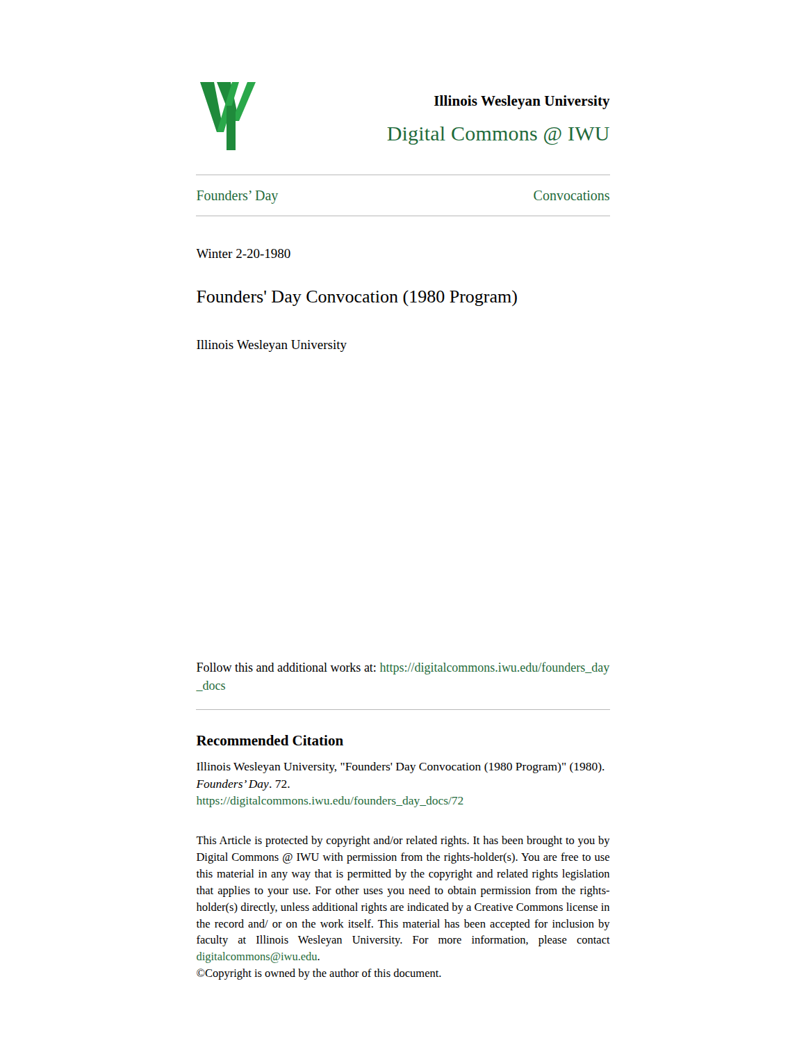Illinois Wesleyan University
Digital Commons @ IWU
Founders’ Day Convocations
Winter 2-20-1980
Founders' Day Convocation (1980 Program)
Illinois Wesleyan University
Follow this and additional works at: https://digitalcommons.iwu.edu/founders_day_docs
Recommended Citation
Illinois Wesleyan University, "Founders' Day Convocation (1980 Program)" (1980).
Founders’ Day. 72.
https://digitalcommons.iwu.edu/founders_day_docs/72
This Article is protected by copyright and/or related rights. It has been brought to you by Digital Commons @ IWU with permission from the rights-holder(s). You are free to use this material in any way that is permitted by the copyright and related rights legislation that applies to your use. For other uses you need to obtain permission from the rights-holder(s) directly, unless additional rights are indicated by a Creative Commons license in the record and/ or on the work itself. This material has been accepted for inclusion by faculty at Illinois Wesleyan University. For more information, please contact digitalcommons@iwu.edu.
©Copyright is owned by the author of this document.